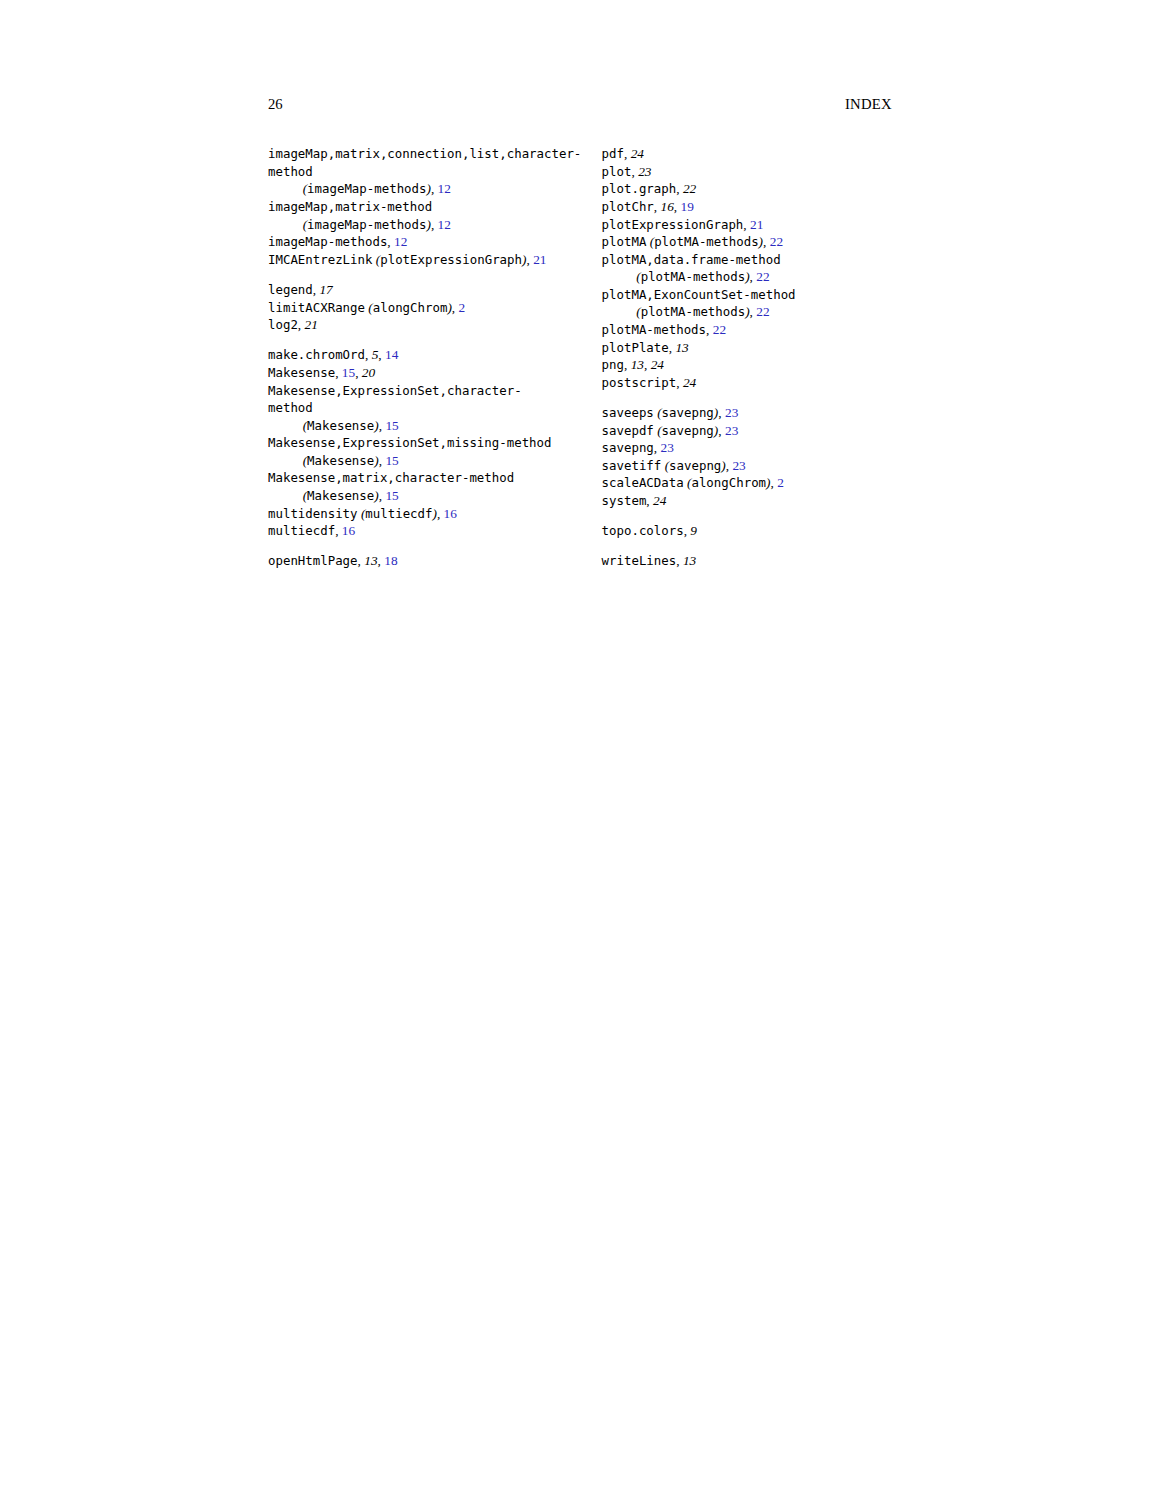26 INDEX
imageMap,matrix,connection,list,character-method (imageMap-methods), 12
imageMap,matrix-method (imageMap-methods), 12
imageMap-methods, 12
IMCAEntrezLink (plotExpressionGraph), 21
legend, 17
limitACXRange (alongChrom), 2
log2, 21
make.chromOrd, 5, 14
Makesense, 15, 20
Makesense,ExpressionSet,character-method (Makesense), 15
Makesense,ExpressionSet,missing-method (Makesense), 15
Makesense,matrix,character-method (Makesense), 15
multidensity (multiecdf), 16
multiecdf, 16
openHtmlPage, 13, 18
pdf, 24
plot, 23
plot.graph, 22
plotChr, 16, 19
plotExpressionGraph, 21
plotMA (plotMA-methods), 22
plotMA,data.frame-method (plotMA-methods), 22
plotMA,ExonCountSet-method (plotMA-methods), 22
plotMA-methods, 22
plotPlate, 13
png, 13, 24
postscript, 24
saveeps (savepng), 23
savepdf (savepng), 23
savepng, 23
savetiff (savepng), 23
scaleACData (alongChrom), 2
system, 24
topo.colors, 9
writeLines, 13